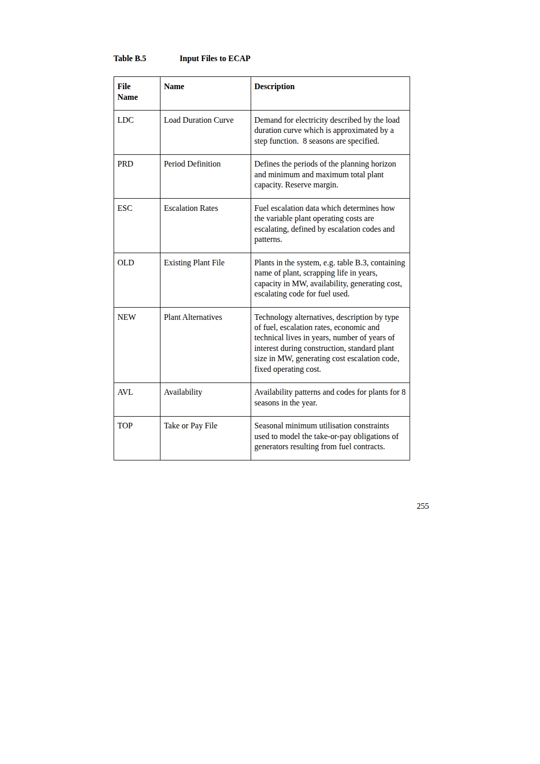Table B.5 Input Files to ECAP
| File Name | Name | Description |
| --- | --- | --- |
| LDC | Load Duration Curve | Demand for electricity described by the load duration curve which is approximated by a step function. 8 seasons are specified. |
| PRD | Period Definition | Defines the periods of the planning horizon and minimum and maximum total plant capacity. Reserve margin. |
| ESC | Escalation Rates | Fuel escalation data which determines how the variable plant operating costs are escalating, defined by escalation codes and patterns. |
| OLD | Existing Plant File | Plants in the system, e.g. table B.3, containing name of plant, scrapping life in years, capacity in MW, availability, generating cost, escalating code for fuel used. |
| NEW | Plant Alternatives | Technology alternatives, description by type of fuel, escalation rates, economic and technical lives in years, number of years of interest during construction, standard plant size in MW, generating cost escalation code, fixed operating cost. |
| AVL | Availability | Availability patterns and codes for plants for 8 seasons in the year. |
| TOP | Take or Pay File | Seasonal minimum utilisation constraints used to model the take-or-pay obligations of generators resulting from fuel contracts. |
255